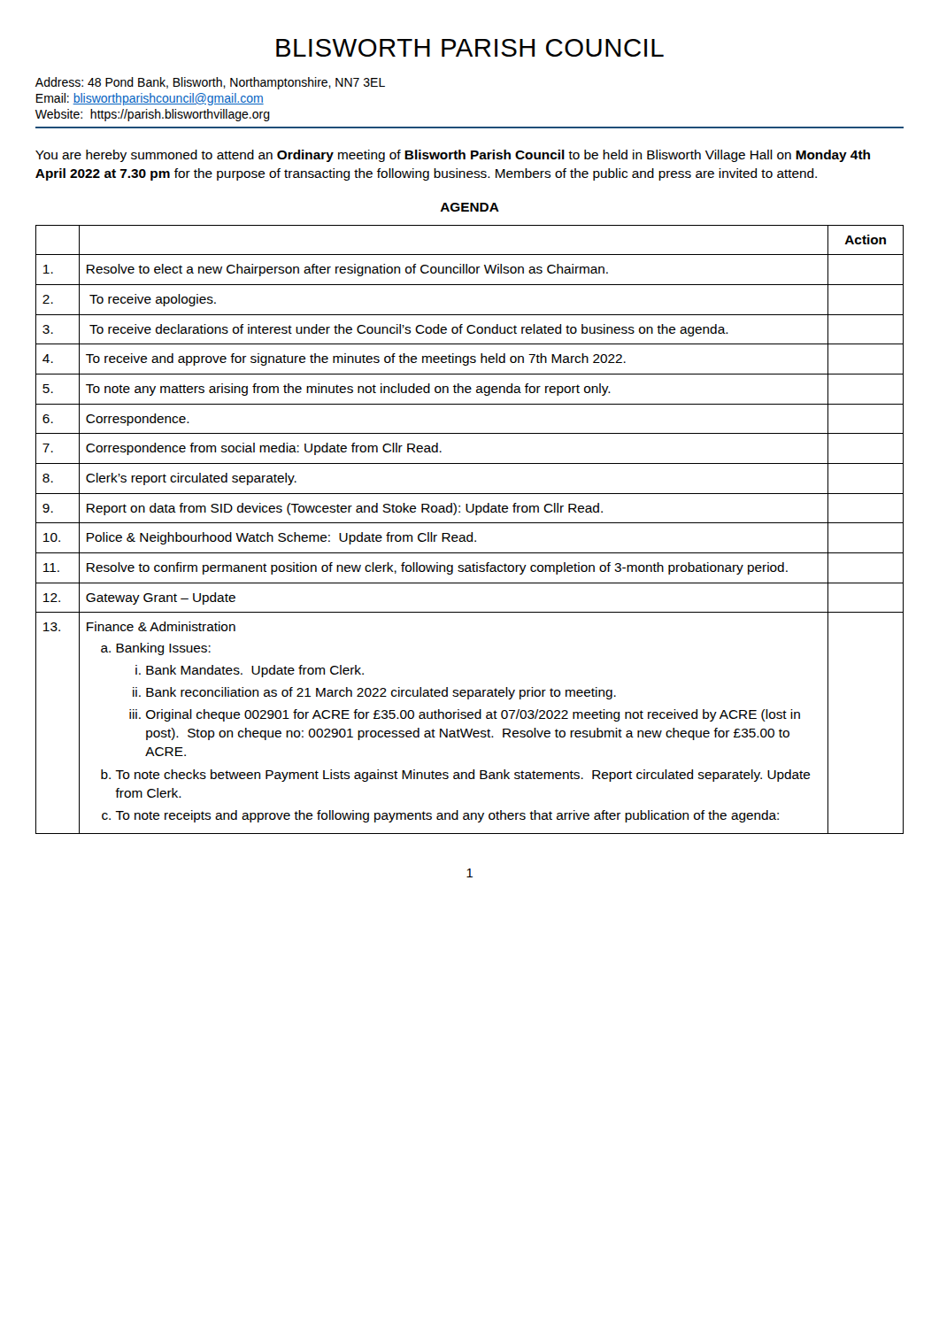BLISWORTH PARISH COUNCIL
Address: 48 Pond Bank, Blisworth, Northamptonshire, NN7 3EL
Email: blisworthparishcouncil@gmail.com
Website: https://parish.blisworthvillage.org
You are hereby summoned to attend an Ordinary meeting of Blisworth Parish Council to be held in Blisworth Village Hall on Monday 4th April 2022 at 7.30 pm for the purpose of transacting the following business. Members of the public and press are invited to attend.
AGENDA
| | | Action |
| 1. | Resolve to elect a new Chairperson after resignation of Councillor Wilson as Chairman. | |
| 2. | To receive apologies. | |
| 3. | To receive declarations of interest under the Council’s Code of Conduct related to business on the agenda. | |
| 4. | To receive and approve for signature the minutes of the meetings held on 7th March 2022. | |
| 5. | To note any matters arising from the minutes not included on the agenda for report only. | |
| 6. | Correspondence. | |
| 7. | Correspondence from social media: Update from Cllr Read. | |
| 8. | Clerk’s report circulated separately. | |
| 9. | Report on data from SID devices (Towcester and Stoke Road): Update from Cllr Read. | |
| 10. | Police & Neighbourhood Watch Scheme: Update from Cllr Read. | |
| 11. | Resolve to confirm permanent position of new clerk, following satisfactory completion of 3-month probationary period. | |
| 12. | Gateway Grant – Update | |
| 13. | Finance & Administration Banking Issues: Bank Mandates. Update from Clerk. Bank reconciliation as of 21 March 2022 circulated separately prior to meeting. Original cheque 002901 for ACRE for £35.00 authorised at 07/03/2022 meeting not received by ACRE (lost in post). Stop on cheque no: 002901 processed at NatWest. Resolve to resubmit a new cheque for £35.00 to ACRE. To note checks between Payment Lists against Minutes and Bank statements. Report circulated separately. Update from Clerk. To note receipts and approve the following payments and any others that arrive after publication of the agenda: | |
1